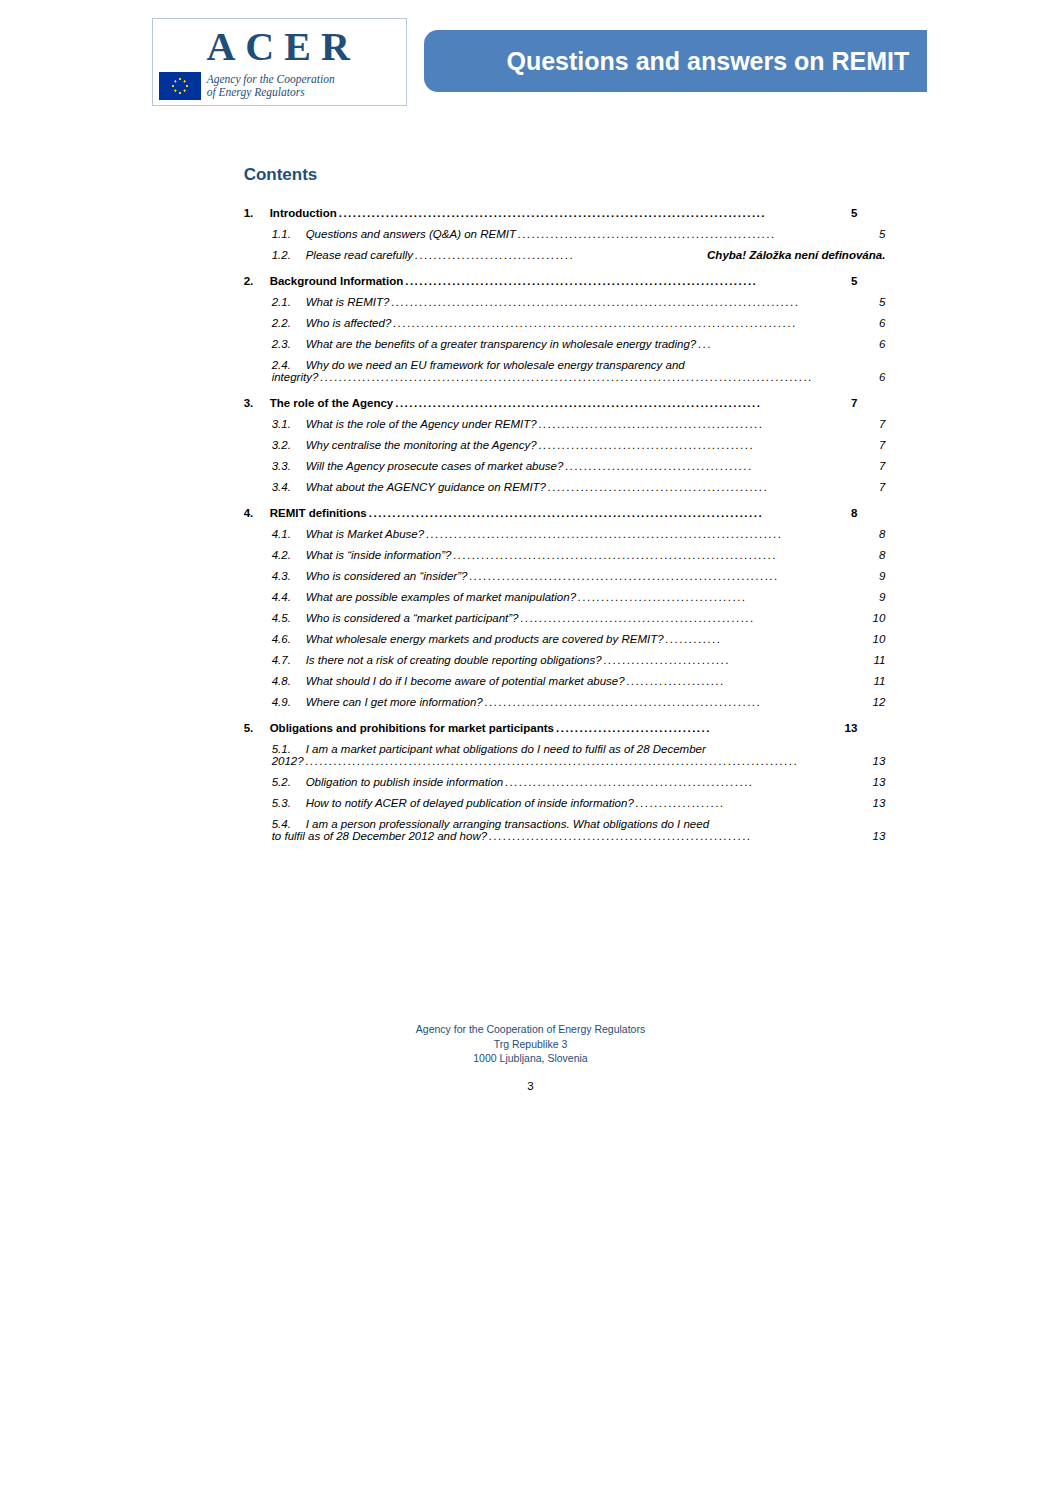ACER
Agency for the Cooperation
of Energy Regulators
Questions and answers on REMIT
Contents
1. Introduction ........................................................................................... 5
1.1. Questions and answers (Q&A) on REMIT ....................................................... 5
1.2. Please read carefully .................................. Chyba! Záložka není definována.
2. Background Information ........................................................................... 5
2.1. What is REMIT? ....................................................................................... 5
2.2. Who is affected? ...................................................................................... 6
2.3. What are the benefits of a greater transparency in wholesale energy trading? ... 6
2.4. Why do we need an EU framework for wholesale energy transparency and
integrity? ......................................................................................................... 6
3. The role of the Agency .............................................................................. 7
3.1. What is the role of the Agency under REMIT? ................................................ 7
3.2. Why centralise the monitoring at the Agency? .............................................. 7
3.3. Will the Agency prosecute cases of market abuse? ........................................ 7
3.4. What about the AGENCY guidance on REMIT? ............................................... 7
4. REMIT definitions .................................................................................... 8
4.1. What is Market Abuse? ............................................................................ 8
4.2. What is “inside information”? ..................................................................... 8
4.3. Who is considered an “insider”? .................................................................. 9
4.4. What are possible examples of market manipulation? .................................... 9
4.5. Who is considered a “market participant”? .................................................. 10
4.6. What wholesale energy markets and products are covered by REMIT? ............ 10
4.7. Is there not a risk of creating double reporting obligations? ........................... 11
4.8. What should I do if I become aware of potential market abuse? ..................... 11
4.9. Where can I get more information? ........................................................... 12
5. Obligations and prohibitions for market participants ................................. 13
5.1. I am a market participant what obligations do I need to fulfil as of 28 December
2012? ......................................................................................................... 13
5.2. Obligation to publish inside information ..................................................... 13
5.3. How to notify ACER of delayed publication of inside information? ................... 13
5.4. I am a person professionally arranging transactions. What obligations do I need
to fulfil as of 28 December 2012 and how? ........................................................ 13
Agency for the Cooperation of Energy Regulators
Trg Republike 3
1000 Ljubljana, Slovenia
3